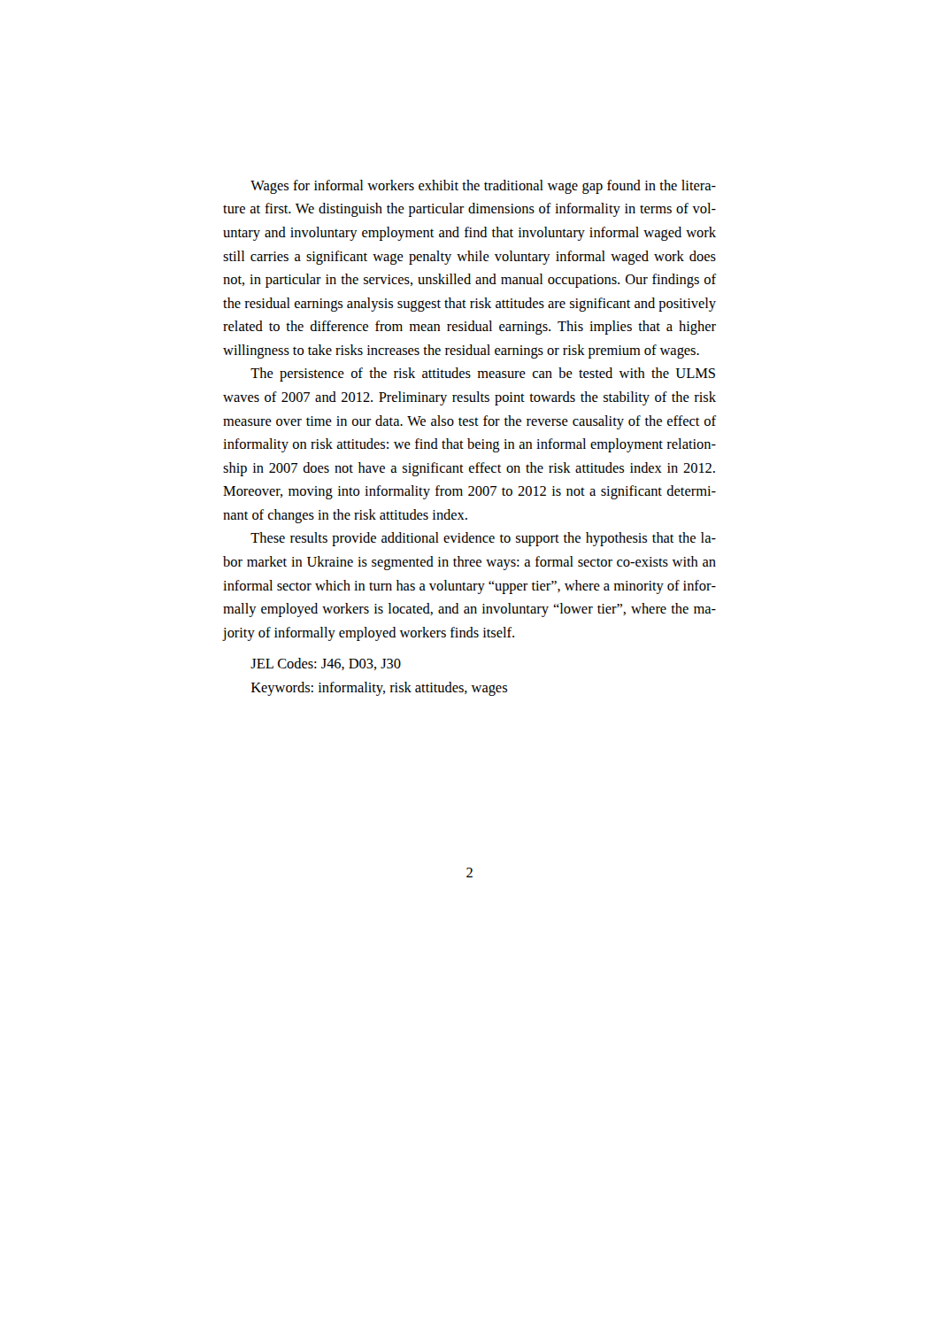Wages for informal workers exhibit the traditional wage gap found in the literature at first. We distinguish the particular dimensions of informality in terms of voluntary and involuntary employment and find that involuntary informal waged work still carries a significant wage penalty while voluntary informal waged work does not, in particular in the services, unskilled and manual occupations. Our findings of the residual earnings analysis suggest that risk attitudes are significant and positively related to the difference from mean residual earnings. This implies that a higher willingness to take risks increases the residual earnings or risk premium of wages.
The persistence of the risk attitudes measure can be tested with the ULMS waves of 2007 and 2012. Preliminary results point towards the stability of the risk measure over time in our data. We also test for the reverse causality of the effect of informality on risk attitudes: we find that being in an informal employment relationship in 2007 does not have a significant effect on the risk attitudes index in 2012. Moreover, moving into informality from 2007 to 2012 is not a significant determinant of changes in the risk attitudes index.
These results provide additional evidence to support the hypothesis that the labor market in Ukraine is segmented in three ways: a formal sector co-exists with an informal sector which in turn has a voluntary “upper tier”, where a minority of informally employed workers is located, and an involuntary “lower tier”, where the majority of informally employed workers finds itself.
JEL Codes: J46, D03, J30
Keywords: informality, risk attitudes, wages
2